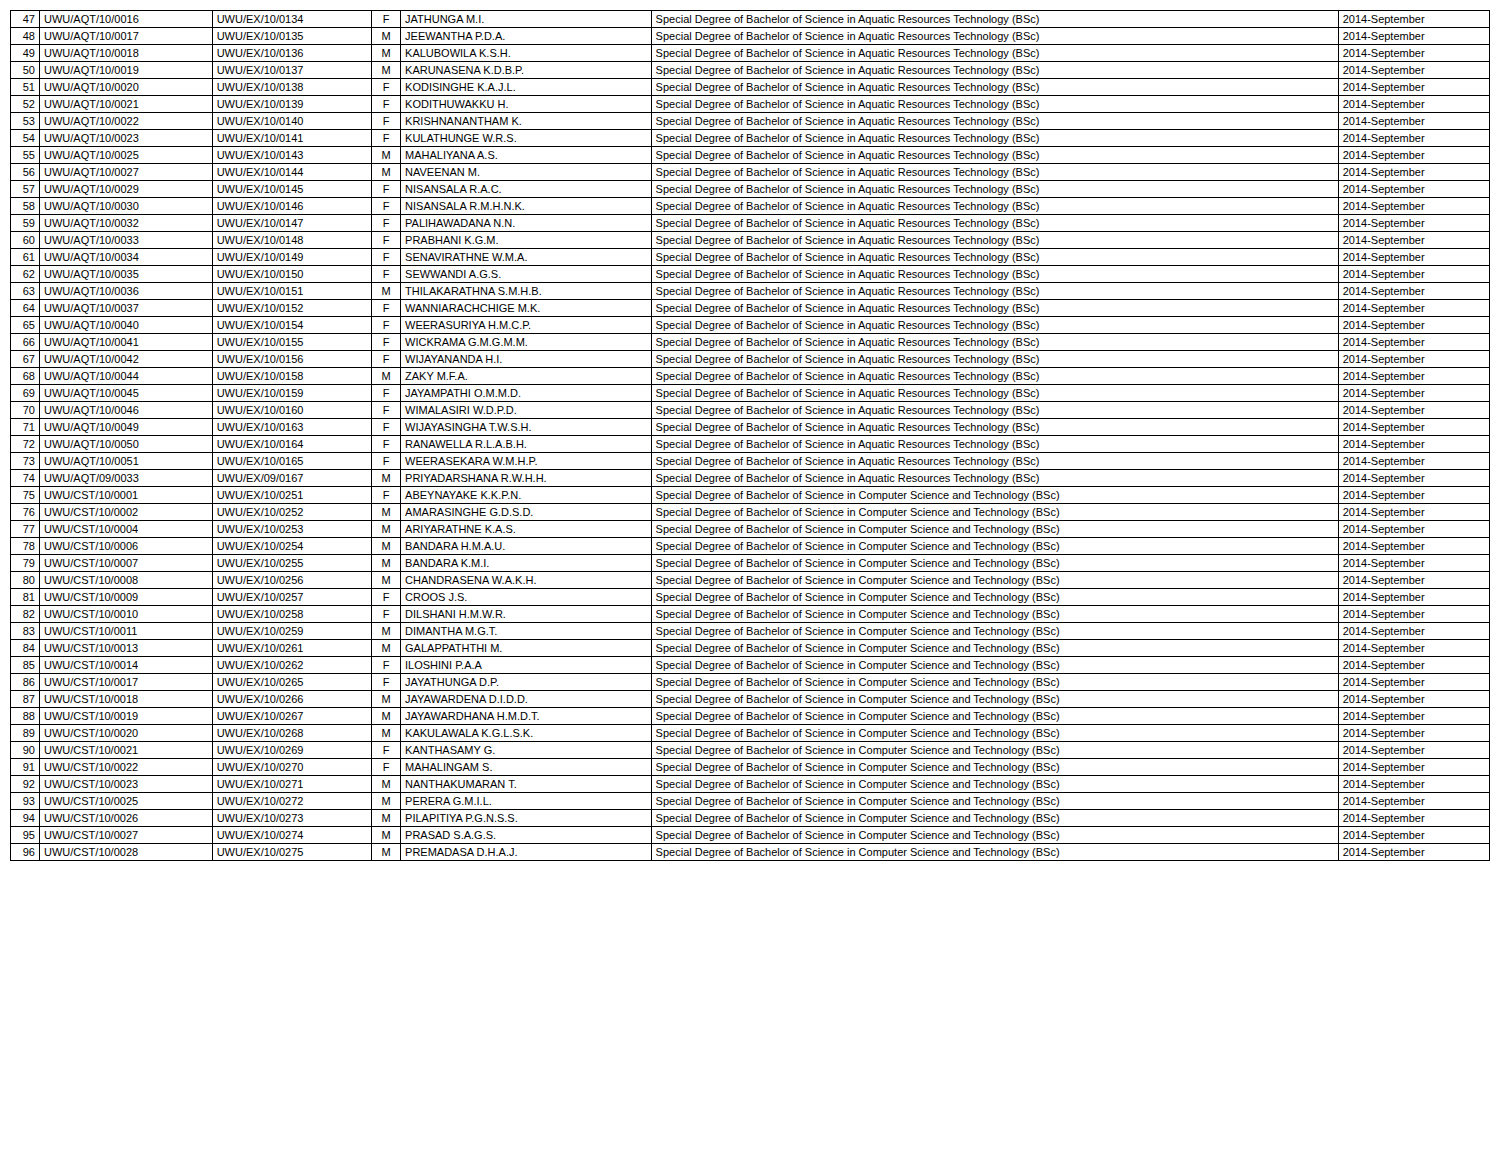| 47 | UWU/AQT/10/0016 | UWU/EX/10/0134 | F | JATHUNGA M.I. | Special Degree of Bachelor of Science in Aquatic Resources Technology (BSc) | 2014-September |
| 48 | UWU/AQT/10/0017 | UWU/EX/10/0135 | M | JEEWANTHA P.D.A. | Special Degree of Bachelor of Science in Aquatic Resources Technology (BSc) | 2014-September |
| 49 | UWU/AQT/10/0018 | UWU/EX/10/0136 | M | KALUBOWILA K.S.H. | Special Degree of Bachelor of Science in Aquatic Resources Technology (BSc) | 2014-September |
| 50 | UWU/AQT/10/0019 | UWU/EX/10/0137 | M | KARUNASENA K.D.B.P. | Special Degree of Bachelor of Science in Aquatic Resources Technology (BSc) | 2014-September |
| 51 | UWU/AQT/10/0020 | UWU/EX/10/0138 | F | KODISINGHE K.A.J.L. | Special Degree of Bachelor of Science in Aquatic Resources Technology (BSc) | 2014-September |
| 52 | UWU/AQT/10/0021 | UWU/EX/10/0139 | F | KODITHUWAKKU H. | Special Degree of Bachelor of Science in Aquatic Resources Technology (BSc) | 2014-September |
| 53 | UWU/AQT/10/0022 | UWU/EX/10/0140 | F | KRISHNANANTHAM K. | Special Degree of Bachelor of Science in Aquatic Resources Technology (BSc) | 2014-September |
| 54 | UWU/AQT/10/0023 | UWU/EX/10/0141 | F | KULATHUNGE W.R.S. | Special Degree of Bachelor of Science in Aquatic Resources Technology (BSc) | 2014-September |
| 55 | UWU/AQT/10/0025 | UWU/EX/10/0143 | M | MAHALIYANA A.S. | Special Degree of Bachelor of Science in Aquatic Resources Technology (BSc) | 2014-September |
| 56 | UWU/AQT/10/0027 | UWU/EX/10/0144 | M | NAVEENAN M. | Special Degree of Bachelor of Science in Aquatic Resources Technology (BSc) | 2014-September |
| 57 | UWU/AQT/10/0029 | UWU/EX/10/0145 | F | NISANSALA R.A.C. | Special Degree of Bachelor of Science in Aquatic Resources Technology (BSc) | 2014-September |
| 58 | UWU/AQT/10/0030 | UWU/EX/10/0146 | F | NISANSALA R.M.H.N.K. | Special Degree of Bachelor of Science in Aquatic Resources Technology (BSc) | 2014-September |
| 59 | UWU/AQT/10/0032 | UWU/EX/10/0147 | F | PALIHAWADANA N.N. | Special Degree of Bachelor of Science in Aquatic Resources Technology (BSc) | 2014-September |
| 60 | UWU/AQT/10/0033 | UWU/EX/10/0148 | F | PRABHANI K.G.M. | Special Degree of Bachelor of Science in Aquatic Resources Technology (BSc) | 2014-September |
| 61 | UWU/AQT/10/0034 | UWU/EX/10/0149 | F | SENAVIRATHNE W.M.A. | Special Degree of Bachelor of Science in Aquatic Resources Technology (BSc) | 2014-September |
| 62 | UWU/AQT/10/0035 | UWU/EX/10/0150 | F | SEWWANDI A.G.S. | Special Degree of Bachelor of Science in Aquatic Resources Technology (BSc) | 2014-September |
| 63 | UWU/AQT/10/0036 | UWU/EX/10/0151 | M | THILAKARATHNA S.M.H.B. | Special Degree of Bachelor of Science in Aquatic Resources Technology (BSc) | 2014-September |
| 64 | UWU/AQT/10/0037 | UWU/EX/10/0152 | F | WANNIARACHCHIGE M.K. | Special Degree of Bachelor of Science in Aquatic Resources Technology (BSc) | 2014-September |
| 65 | UWU/AQT/10/0040 | UWU/EX/10/0154 | F | WEERASURIYA H.M.C.P. | Special Degree of Bachelor of Science in Aquatic Resources Technology (BSc) | 2014-September |
| 66 | UWU/AQT/10/0041 | UWU/EX/10/0155 | F | WICKRAMA G.M.G.M.M. | Special Degree of Bachelor of Science in Aquatic Resources Technology (BSc) | 2014-September |
| 67 | UWU/AQT/10/0042 | UWU/EX/10/0156 | F | WIJAYANANDA H.I. | Special Degree of Bachelor of Science in Aquatic Resources Technology (BSc) | 2014-September |
| 68 | UWU/AQT/10/0044 | UWU/EX/10/0158 | M | ZAKY M.F.A. | Special Degree of Bachelor of Science in Aquatic Resources Technology (BSc) | 2014-September |
| 69 | UWU/AQT/10/0045 | UWU/EX/10/0159 | F | JAYAMPATHI O.M.M.D. | Special Degree of Bachelor of Science in Aquatic Resources Technology (BSc) | 2014-September |
| 70 | UWU/AQT/10/0046 | UWU/EX/10/0160 | F | WIMALASIRI W.D.P.D. | Special Degree of Bachelor of Science in Aquatic Resources Technology (BSc) | 2014-September |
| 71 | UWU/AQT/10/0049 | UWU/EX/10/0163 | F | WIJAYASINGHA T.W.S.H. | Special Degree of Bachelor of Science in Aquatic Resources Technology (BSc) | 2014-September |
| 72 | UWU/AQT/10/0050 | UWU/EX/10/0164 | F | RANAWELLA R.L.A.B.H. | Special Degree of Bachelor of Science in Aquatic Resources Technology (BSc) | 2014-September |
| 73 | UWU/AQT/10/0051 | UWU/EX/10/0165 | F | WEERASEKARA W.M.H.P. | Special Degree of Bachelor of Science in Aquatic Resources Technology (BSc) | 2014-September |
| 74 | UWU/AQT/09/0033 | UWU/EX/09/0167 | M | PRIYADARSHANA R.W.H.H. | Special Degree of Bachelor of Science in Aquatic Resources Technology (BSc) | 2014-September |
| 75 | UWU/CST/10/0001 | UWU/EX/10/0251 | F | ABEYNAYAKE K.K.P.N. | Special Degree of Bachelor of Science in Computer Science and Technology (BSc) | 2014-September |
| 76 | UWU/CST/10/0002 | UWU/EX/10/0252 | M | AMARASINGHE G.D.S.D. | Special Degree of Bachelor of Science in Computer Science and Technology (BSc) | 2014-September |
| 77 | UWU/CST/10/0004 | UWU/EX/10/0253 | M | ARIYARATHNE K.A.S. | Special Degree of Bachelor of Science in Computer Science and Technology (BSc) | 2014-September |
| 78 | UWU/CST/10/0006 | UWU/EX/10/0254 | M | BANDARA H.M.A.U. | Special Degree of Bachelor of Science in Computer Science and Technology (BSc) | 2014-September |
| 79 | UWU/CST/10/0007 | UWU/EX/10/0255 | M | BANDARA K.M.I. | Special Degree of Bachelor of Science in Computer Science and Technology (BSc) | 2014-September |
| 80 | UWU/CST/10/0008 | UWU/EX/10/0256 | M | CHANDRASENA W.A.K.H. | Special Degree of Bachelor of Science in Computer Science and Technology (BSc) | 2014-September |
| 81 | UWU/CST/10/0009 | UWU/EX/10/0257 | F | CROOS J.S. | Special Degree of Bachelor of Science in Computer Science and Technology (BSc) | 2014-September |
| 82 | UWU/CST/10/0010 | UWU/EX/10/0258 | F | DILSHANI H.M.W.R. | Special Degree of Bachelor of Science in Computer Science and Technology (BSc) | 2014-September |
| 83 | UWU/CST/10/0011 | UWU/EX/10/0259 | M | DIMANTHA M.G.T. | Special Degree of Bachelor of Science in Computer Science and Technology (BSc) | 2014-September |
| 84 | UWU/CST/10/0013 | UWU/EX/10/0261 | M | GALAPPATHTHI M. | Special Degree of Bachelor of Science in Computer Science and Technology (BSc) | 2014-September |
| 85 | UWU/CST/10/0014 | UWU/EX/10/0262 | F | ILOSHINI P.A.A | Special Degree of Bachelor of Science in Computer Science and Technology (BSc) | 2014-September |
| 86 | UWU/CST/10/0017 | UWU/EX/10/0265 | F | JAYATHUNGA D.P. | Special Degree of Bachelor of Science in Computer Science and Technology (BSc) | 2014-September |
| 87 | UWU/CST/10/0018 | UWU/EX/10/0266 | M | JAYAWARDENA D.I.D.D. | Special Degree of Bachelor of Science in Computer Science and Technology (BSc) | 2014-September |
| 88 | UWU/CST/10/0019 | UWU/EX/10/0267 | M | JAYAWARDHANA H.M.D.T. | Special Degree of Bachelor of Science in Computer Science and Technology (BSc) | 2014-September |
| 89 | UWU/CST/10/0020 | UWU/EX/10/0268 | M | KAKULAWALA K.G.L.S.K. | Special Degree of Bachelor of Science in Computer Science and Technology (BSc) | 2014-September |
| 90 | UWU/CST/10/0021 | UWU/EX/10/0269 | F | KANTHASAMY G. | Special Degree of Bachelor of Science in Computer Science and Technology (BSc) | 2014-September |
| 91 | UWU/CST/10/0022 | UWU/EX/10/0270 | F | MAHALINGAM S. | Special Degree of Bachelor of Science in Computer Science and Technology (BSc) | 2014-September |
| 92 | UWU/CST/10/0023 | UWU/EX/10/0271 | M | NANTHAKUMARAN T. | Special Degree of Bachelor of Science in Computer Science and Technology (BSc) | 2014-September |
| 93 | UWU/CST/10/0025 | UWU/EX/10/0272 | M | PERERA G.M.I.L. | Special Degree of Bachelor of Science in Computer Science and Technology (BSc) | 2014-September |
| 94 | UWU/CST/10/0026 | UWU/EX/10/0273 | M | PILAPITIYA P.G.N.S.S. | Special Degree of Bachelor of Science in Computer Science and Technology (BSc) | 2014-September |
| 95 | UWU/CST/10/0027 | UWU/EX/10/0274 | M | PRASAD S.A.G.S. | Special Degree of Bachelor of Science in Computer Science and Technology (BSc) | 2014-September |
| 96 | UWU/CST/10/0028 | UWU/EX/10/0275 | M | PREMADASA D.H.A.J. | Special Degree of Bachelor of Science in Computer Science and Technology (BSc) | 2014-September |